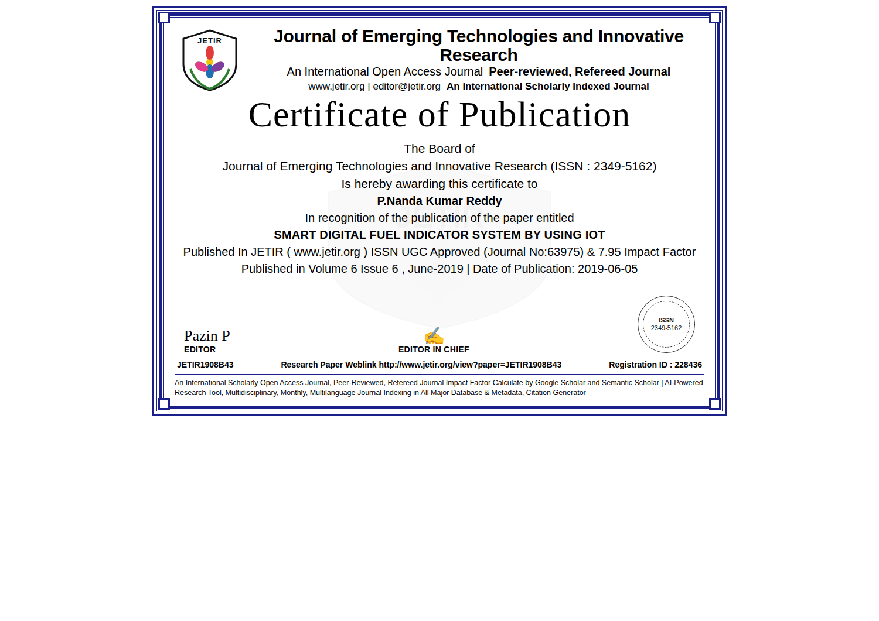JETIR
Journal of Emerging Technologies and Innovative Research
An International Open Access Journal Peer-reviewed, Refereed Journal
www.jetir.org | editor@jetir.org An International Scholarly Indexed Journal
Certificate of Publication
JETIR
The Board of
Journal of Emerging Technologies and Innovative Research (ISSN : 2349-5162)
Is hereby awarding this certificate to
P.Nanda Kumar Reddy
In recognition of the publication of the paper entitled
SMART DIGITAL FUEL INDICATOR SYSTEM BY USING IOT
Published In JETIR ( www.jetir.org ) ISSN UGC Approved (Journal No:63975) & 7.95 Impact Factor
Published in Volume 6 Issue 6 , June-2019 | Date of Publication: 2019-06-05
Pazin P
EDITOR
✍
EDITOR IN CHIEF
ISSN 2349-5162
JETIR1908B43
Research Paper Weblink http://www.jetir.org/view?paper=JETIR1908B43
Registration ID : 228436
An International Scholarly Open Access Journal, Peer-Reviewed, Refereed Journal Impact Factor Calculate by Google Scholar and Semantic Scholar | AI-Powered Research Tool, Multidisciplinary, Monthly, Multilanguage Journal Indexing in All Major Database & Metadata, Citation Generator